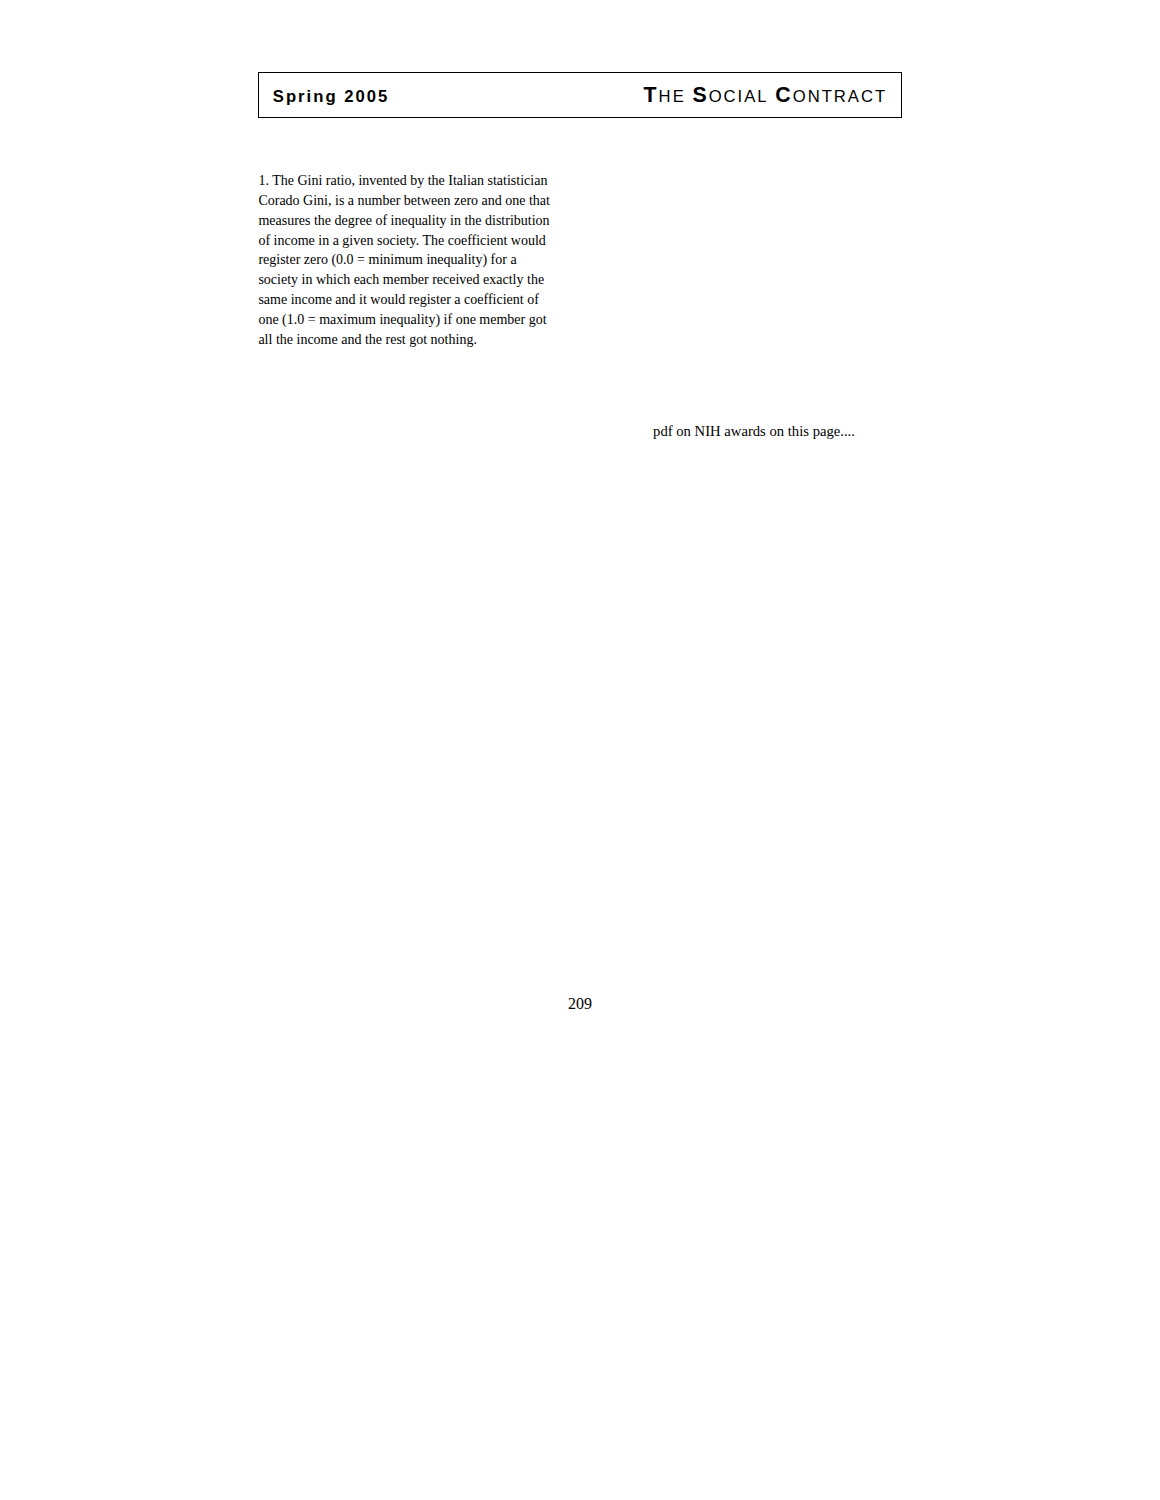Spring 2005
THE SOCIAL CONTRACT
1. The Gini ratio, invented by the Italian statistician Corado Gini, is a number between zero and one that measures the degree of inequality in the distribution of income in a given society. The coefficient would register zero (0.0 = minimum inequality) for a society in which each member received exactly the same income and it would register a coefficient of one (1.0 = maximum inequality) if one member got all the income and the rest got nothing.
pdf on NIH awards on this page....
209